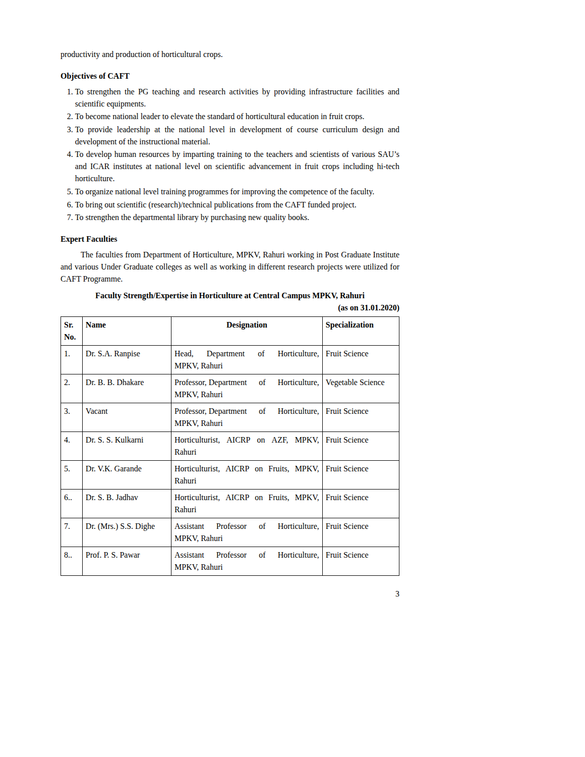productivity and production of horticultural crops.
Objectives of CAFT
To strengthen the PG teaching and research activities by providing infrastructure facilities and scientific equipments.
To become national leader to elevate the standard of horticultural education in fruit crops.
To provide leadership at the national level in development of course curriculum design and development of the instructional material.
To develop human resources by imparting training to the teachers and scientists of various SAU’s and ICAR institutes at national level on scientific advancement in fruit crops including hi-tech horticulture.
To organize national level training programmes for improving the competence of the faculty.
To bring out scientific (research)/technical publications from the CAFT funded project.
To strengthen the departmental library by purchasing new quality books.
Expert Faculties
The faculties from Department of Horticulture, MPKV, Rahuri working in Post Graduate Institute and various Under Graduate colleges as well as working in different research projects were utilized for CAFT Programme.
Faculty Strength/Expertise in Horticulture at Central Campus MPKV, Rahuri
(as on 31.01.2020)
| Sr. No. | Name | Designation | Specialization |
| --- | --- | --- | --- |
| 1. | Dr. S.A. Ranpise | Head, Department of Horticulture, MPKV, Rahuri | Fruit Science |
| 2. | Dr. B. B. Dhakare | Professor, Department of Horticulture, MPKV, Rahuri | Vegetable Science |
| 3. | Vacant | Professor, Department of Horticulture, MPKV, Rahuri | Fruit Science |
| 4. | Dr. S. S. Kulkarni | Horticulturist, AICRP on AZF, MPKV, Rahuri | Fruit Science |
| 5. | Dr. V.K. Garande | Horticulturist, AICRP on Fruits, MPKV, Rahuri | Fruit Science |
| 6.. | Dr. S. B. Jadhav | Horticulturist, AICRP on Fruits, MPKV, Rahuri | Fruit Science |
| 7. | Dr. (Mrs.) S.S. Dighe | Assistant Professor of Horticulture, MPKV, Rahuri | Fruit Science |
| 8.. | Prof. P. S. Pawar | Assistant Professor of Horticulture, MPKV, Rahuri | Fruit Science |
3